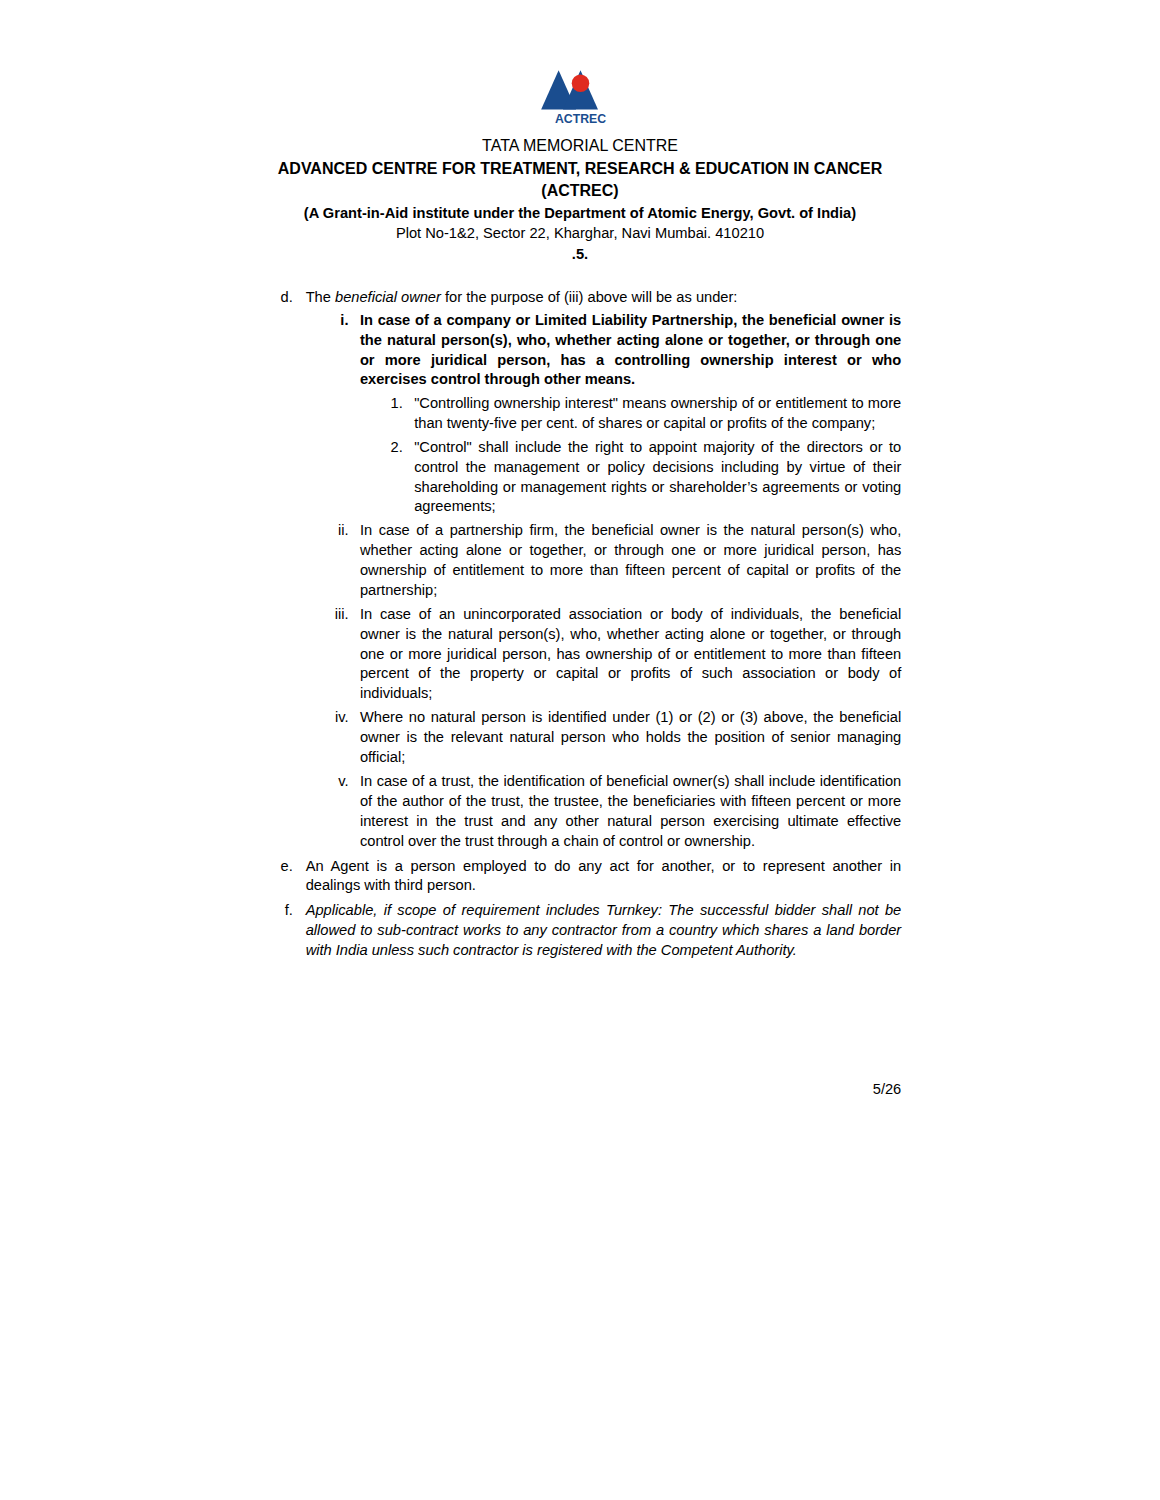TATA MEMORIAL CENTRE
ADVANCED CENTRE FOR TREATMENT, RESEARCH & EDUCATION IN CANCER (ACTREC)
(A Grant-in-Aid institute under the Department of Atomic Energy, Govt. of India)
Plot No-1&2, Sector 22, Kharghar, Navi Mumbai. 410210
.5.
The beneficial owner for the purpose of (iii) above will be as under:
In case of a company or Limited Liability Partnership, the beneficial owner is the natural person(s), who, whether acting alone or together, or through one or more juridical person, has a controlling ownership interest or who exercises control through other means.
"Controlling ownership interest" means ownership of or entitlement to more than twenty-five per cent. of shares or capital or profits of the company;
"Control" shall include the right to appoint majority of the directors or to control the management or policy decisions including by virtue of their shareholding or management rights or shareholder’s agreements or voting agreements;
In case of a partnership firm, the beneficial owner is the natural person(s) who, whether acting alone or together, or through one or more juridical person, has ownership of entitlement to more than fifteen percent of capital or profits of the partnership;
In case of an unincorporated association or body of individuals, the beneficial owner is the natural person(s), who, whether acting alone or together, or through one or more juridical person, has ownership of or entitlement to more than fifteen percent of the property or capital or profits of such association or body of individuals;
Where no natural person is identified under (1) or (2) or (3) above, the beneficial owner is the relevant natural person who holds the position of senior managing official;
In case of a trust, the identification of beneficial owner(s) shall include identification of the author of the trust, the trustee, the beneficiaries with fifteen percent or more interest in the trust and any other natural person exercising ultimate effective control over the trust through a chain of control or ownership.
An Agent is a person employed to do any act for another, or to represent another in dealings with third person.
Applicable, if scope of requirement includes Turnkey: The successful bidder shall not be allowed to sub-contract works to any contractor from a country which shares a land border with India unless such contractor is registered with the Competent Authority.
5/26